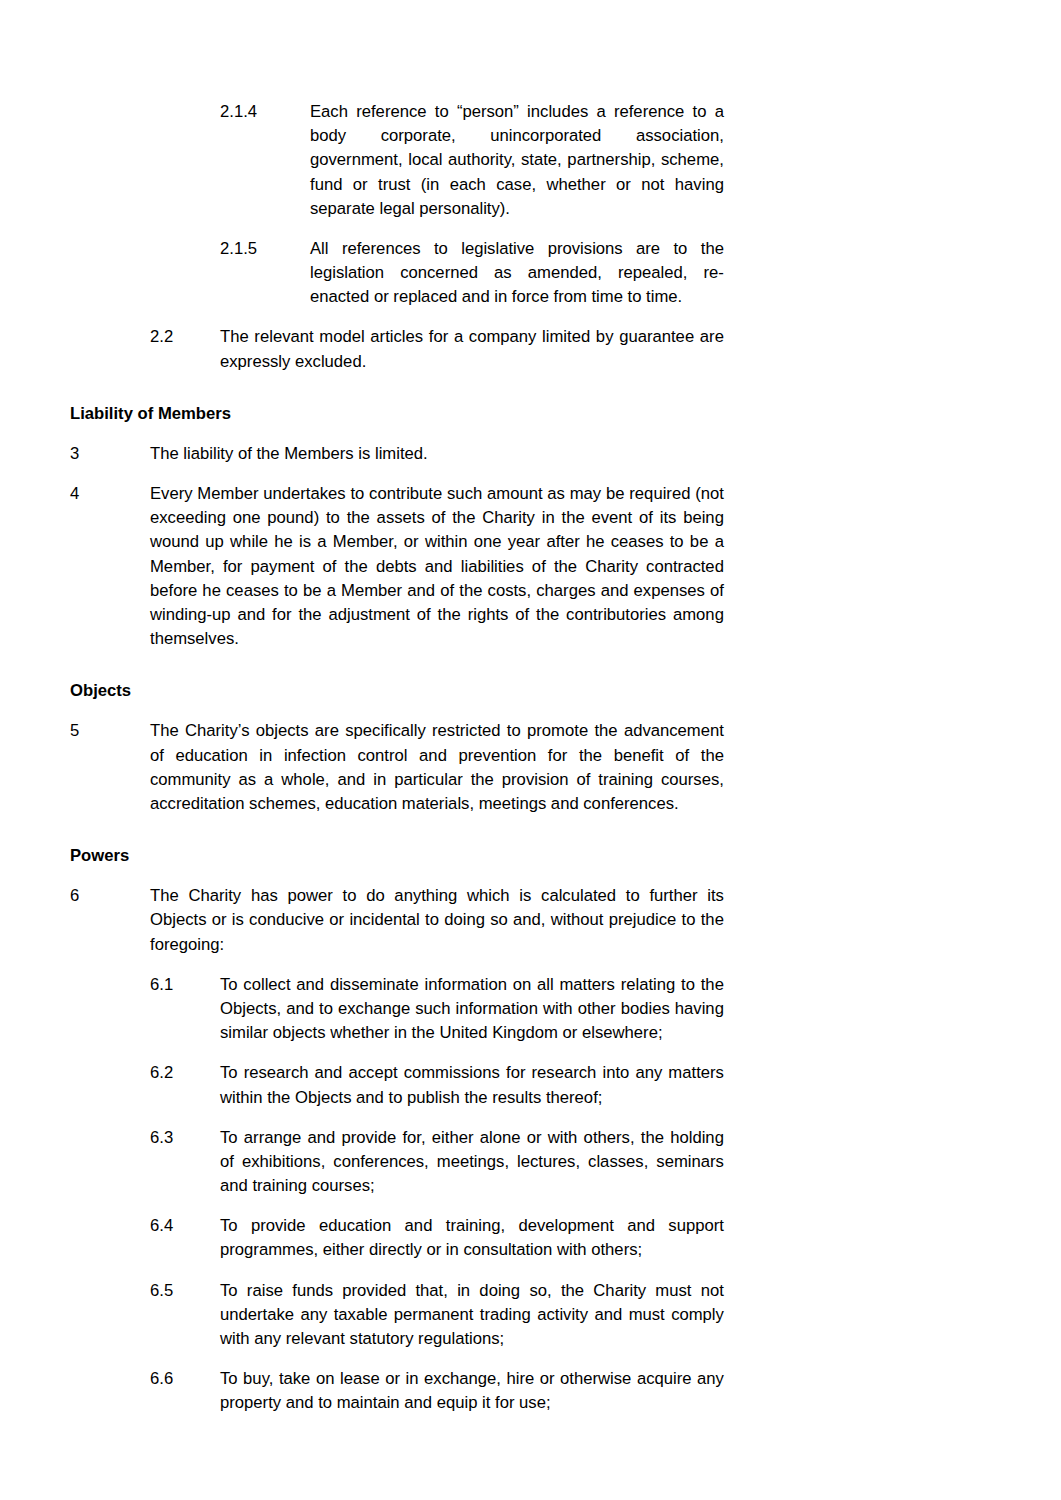2.1.4
Each reference to “person” includes a reference to a body corporate, unincorporated association, government, local authority, state, partnership, scheme, fund or trust (in each case, whether or not having separate legal personality).
2.1.5
All references to legislative provisions are to the legislation concerned as amended, repealed, re-enacted or replaced and in force from time to time.
2.2
The relevant model articles for a company limited by guarantee are expressly excluded.
Liability of Members
3
The liability of the Members is limited.
4
Every Member undertakes to contribute such amount as may be required (not exceeding one pound) to the assets of the Charity in the event of its being wound up while he is a Member, or within one year after he ceases to be a Member, for payment of the debts and liabilities of the Charity contracted before he ceases to be a Member and of the costs, charges and expenses of winding-up and for the adjustment of the rights of the contributories among themselves.
Objects
5
The Charity’s objects are specifically restricted to promote the advancement of education in infection control and prevention for the benefit of the community as a whole, and in particular the provision of training courses, accreditation schemes, education materials, meetings and conferences.
Powers
6
The Charity has power to do anything which is calculated to further its Objects or is conducive or incidental to doing so and, without prejudice to the foregoing:
6.1
To collect and disseminate information on all matters relating to the Objects, and to exchange such information with other bodies having similar objects whether in the United Kingdom or elsewhere;
6.2
To research and accept commissions for research into any matters within the Objects and to publish the results thereof;
6.3
To arrange and provide for, either alone or with others, the holding of exhibitions, conferences, meetings, lectures, classes, seminars and training courses;
6.4
To provide education and training, development and support programmes, either directly or in consultation with others;
6.5
To raise funds provided that, in doing so, the Charity must not undertake any taxable permanent trading activity and must comply with any relevant statutory regulations;
6.6
To buy, take on lease or in exchange, hire or otherwise acquire any property and to maintain and equip it for use;